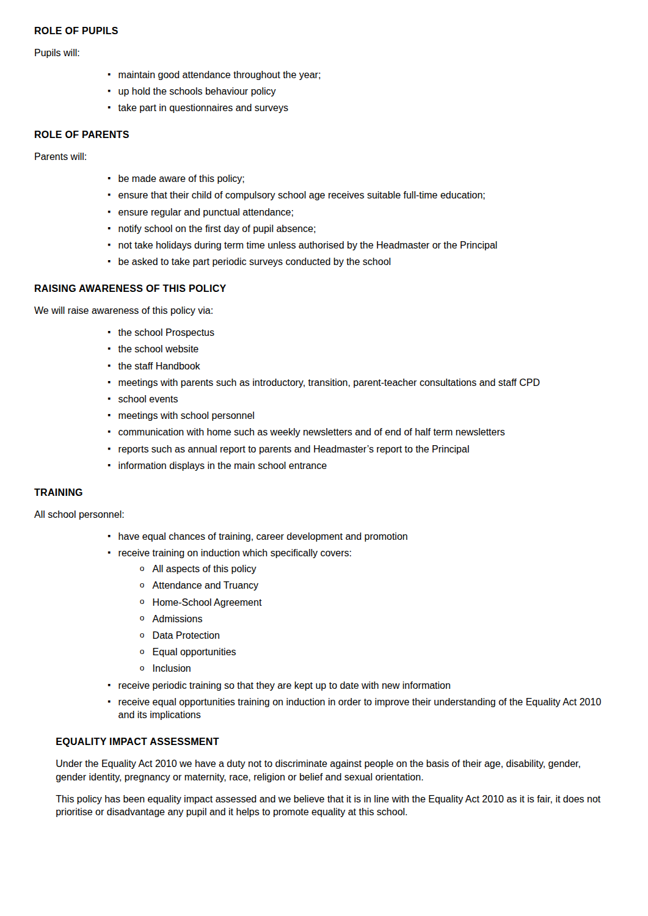ROLE OF PUPILS
Pupils will:
maintain good attendance throughout the year;
up hold the schools behaviour policy
take part in questionnaires and surveys
ROLE OF PARENTS
Parents will:
be made aware of this policy;
ensure that their child of compulsory school age receives suitable full-time education;
ensure regular and punctual attendance;
notify school on the first day of pupil absence;
not take holidays during term time unless authorised by the Headmaster or the Principal
be asked to take part periodic surveys conducted by the school
RAISING AWARENESS OF THIS POLICY
We will raise awareness of this policy via:
the school Prospectus
the school website
the staff Handbook
meetings with parents such as introductory, transition, parent-teacher consultations and staff CPD
school events
meetings with school personnel
communication with home such as weekly newsletters and of end of half term newsletters
reports such as annual report to parents and Headmaster’s report to the Principal
information displays in the main school entrance
TRAINING
All school personnel:
have equal chances of training, career development and promotion
receive training on induction which specifically covers:
All aspects of this policy
Attendance and Truancy
Home-School Agreement
Admissions
Data Protection
Equal opportunities
Inclusion
receive periodic training so that they are kept up to date with new information
receive equal opportunities training on induction in order to improve their understanding of the Equality Act 2010 and its implications
EQUALITY IMPACT ASSESSMENT
Under the Equality Act 2010 we have a duty not to discriminate against people on the basis of their age, disability, gender, gender identity, pregnancy or maternity, race, religion or belief and sexual orientation.
This policy has been equality impact assessed and we believe that it is in line with the Equality Act 2010 as it is fair, it does not prioritise or disadvantage any pupil and it helps to promote equality at this school.